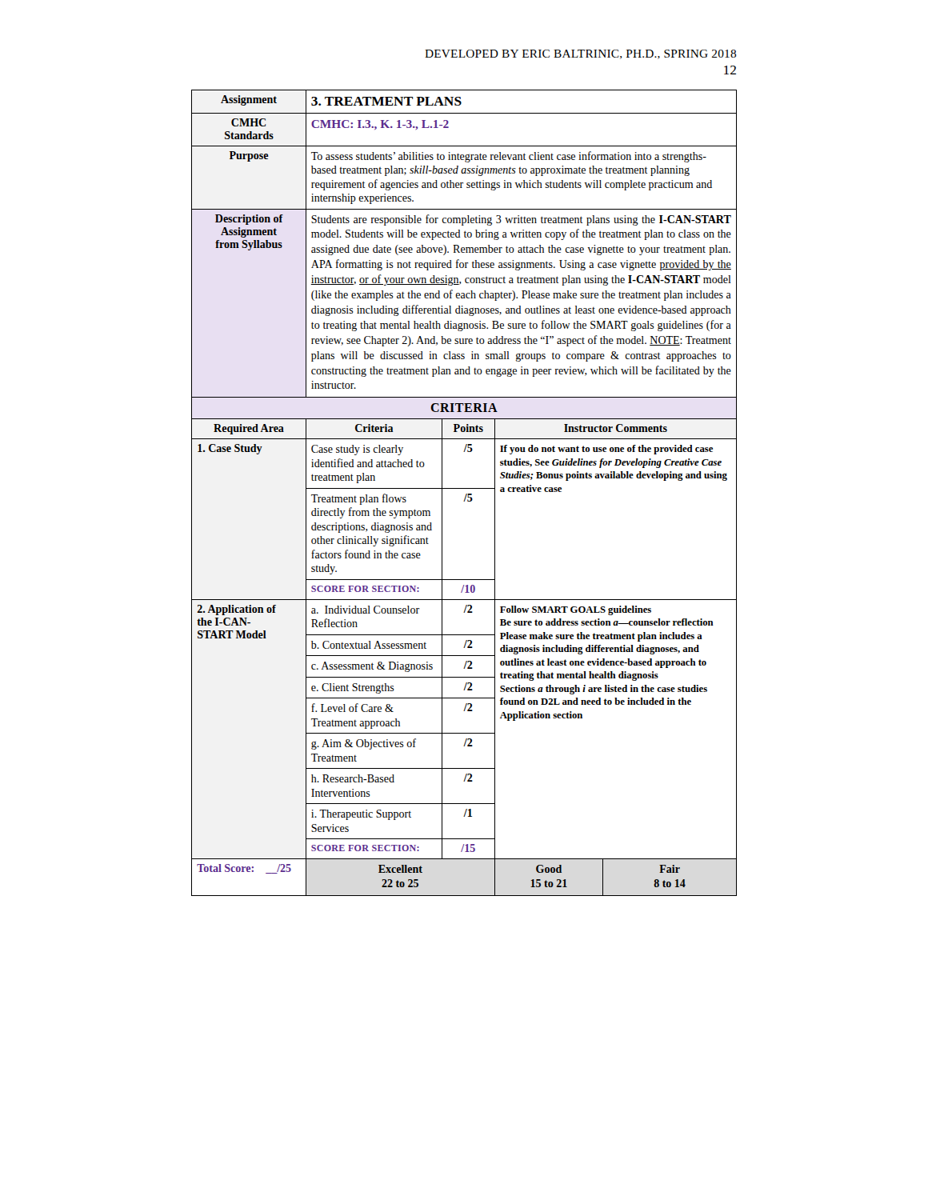DEVELOPED BY ERIC BALTRINIC, PH.D., SPRING 2018
12
| Assignment | 3. TREATMENT PLANS |
| CMHC Standards | CMHC: I.3., K. 1-3., L.1-2 |
| Purpose | To assess students’ abilities to integrate relevant client case information into a strengths-based treatment plan; skill-based assignments to approximate the treatment planning requirement of agencies and other settings in which students will complete practicum and internship experiences. |
| Description of Assignment from Syllabus | Students are responsible for completing 3 written treatment plans using the I-CAN-START model. Students will be expected to bring a written copy of the treatment plan to class on the assigned due date (see above). Remember to attach the case vignette to your treatment plan. APA formatting is not required for these assignments. Using a case vignette provided by the instructor , or of your own design , construct a treatment plan using the I-CAN-START model (like the examples at the end of each chapter). Please make sure the treatment plan includes a diagnosis including differential diagnoses, and outlines at least one evidence-based approach to treating that mental health diagnosis. Be sure to follow the SMART goals guidelines (for a review, see Chapter 2). And, be sure to address the “I” aspect of the model. NOTE : Treatment plans will be discussed in class in small groups to compare & contrast approaches to constructing the treatment plan and to engage in peer review, which will be facilitated by the instructor. |
| CRITERIA |
| Required Area | Criteria | Points | Instructor Comments |
| 1. Case Study | Case study is clearly identified and attached to treatment plan | /5 | If you do not want to use one of the provided case studies, See Guidelines for Developing Creative Case Studies; Bonus points available developing and using a creative case |
| Treatment plan flows directly from the symptom descriptions, diagnosis and other clinically significant factors found in the case study. | /5 |
| SCORE FOR SECTION: | /10 |
| 2. Application of the I-CAN- START Model | a. Individual Counselor Reflection | /2 | Follow SMART GOALS guidelines Be sure to address section a —counselor reflection Please make sure the treatment plan includes a diagnosis including differential diagnoses, and outlines at least one evidence-based approach to treating that mental health diagnosis Sections a through i are listed in the case studies found on D2L and need to be included in the Application section |
| b. Contextual Assessment | /2 |
| c. Assessment & Diagnosis | /2 |
| e. Client Strengths | /2 |
| f. Level of Care & Treatment approach | /2 |
| g. Aim & Objectives of Treatment | /2 |
| h. Research-Based Interventions | /2 |
| i. Therapeutic Support Services | /1 |
| SCORE FOR SECTION: | /15 |
| Total Score: __/25 | Excellent 22 to 25 | Good 15 to 21 | Fair 8 to 14 |